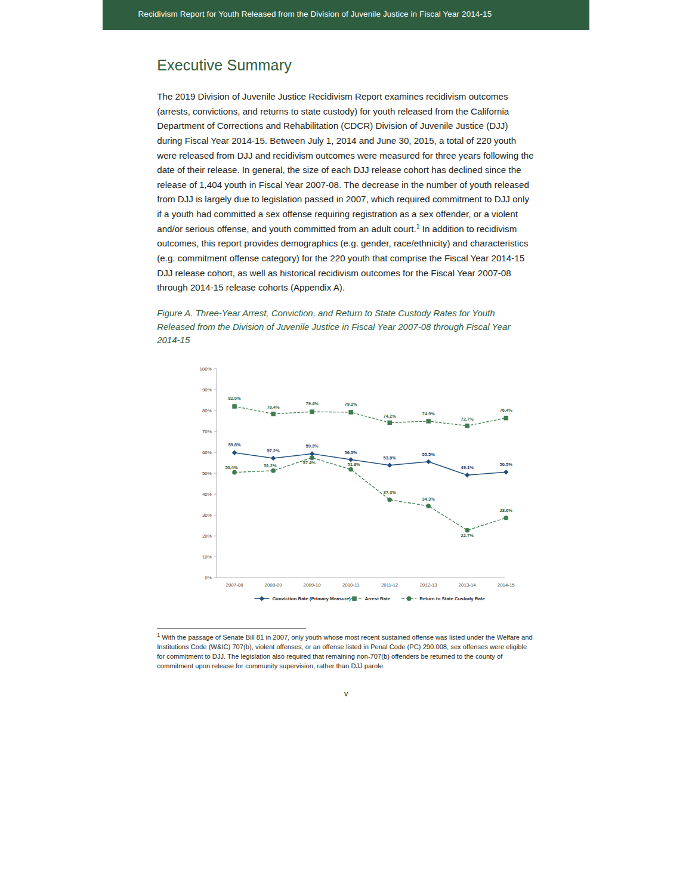Recidivism Report for Youth Released from the Division of Juvenile Justice in Fiscal Year 2014-15
Executive Summary
The 2019 Division of Juvenile Justice Recidivism Report examines recidivism outcomes (arrests, convictions, and returns to state custody) for youth released from the California Department of Corrections and Rehabilitation (CDCR) Division of Juvenile Justice (DJJ) during Fiscal Year 2014-15. Between July 1, 2014 and June 30, 2015, a total of 220 youth were released from DJJ and recidivism outcomes were measured for three years following the date of their release. In general, the size of each DJJ release cohort has declined since the release of 1,404 youth in Fiscal Year 2007-08. The decrease in the number of youth released from DJJ is largely due to legislation passed in 2007, which required commitment to DJJ only if a youth had committed a sex offense requiring registration as a sex offender, or a violent and/or serious offense, and youth committed from an adult court.1 In addition to recidivism outcomes, this report provides demographics (e.g. gender, race/ethnicity) and characteristics (e.g. commitment offense category) for the 220 youth that comprise the Fiscal Year 2014-15 DJJ release cohort, as well as historical recidivism outcomes for the Fiscal Year 2007-08 through 2014-15 release cohorts (Appendix A).
Figure A. Three-Year Arrest, Conviction, and Return to State Custody Rates for Youth Released from the Division of Juvenile Justice in Fiscal Year 2007-08 through Fiscal Year 2014-15
100% 90% 80% 70% 60% 50% 40% 30% 20% 10% 0% 2007-08 2008-09 2009-10 2010-11 2011-12 2012-13 2013-14 2014-15 82.0% 78.4% 79.4% 79.2% 74.2% 74.9% 72.7% 76.4% 59.8% 57.2% 59.3% 56.5% 53.8% 55.5% 49.1% 50.5% 50.4% 51.2% 57.4% 51.8% 37.3% 34.3% 22.7% 28.6% Conviction Rate (Primary Measure) Arrest Rate Return to State Custody Rate
1 With the passage of Senate Bill 81 in 2007, only youth whose most recent sustained offense was listed under the Welfare and Institutions Code (W&IC) 707(b), violent offenses, or an offense listed in Penal Code (PC) 290.008, sex offenses were eligible for commitment to DJJ. The legislation also required that remaining non-707(b) offenders be returned to the county of commitment upon release for community supervision, rather than DJJ parole.
v